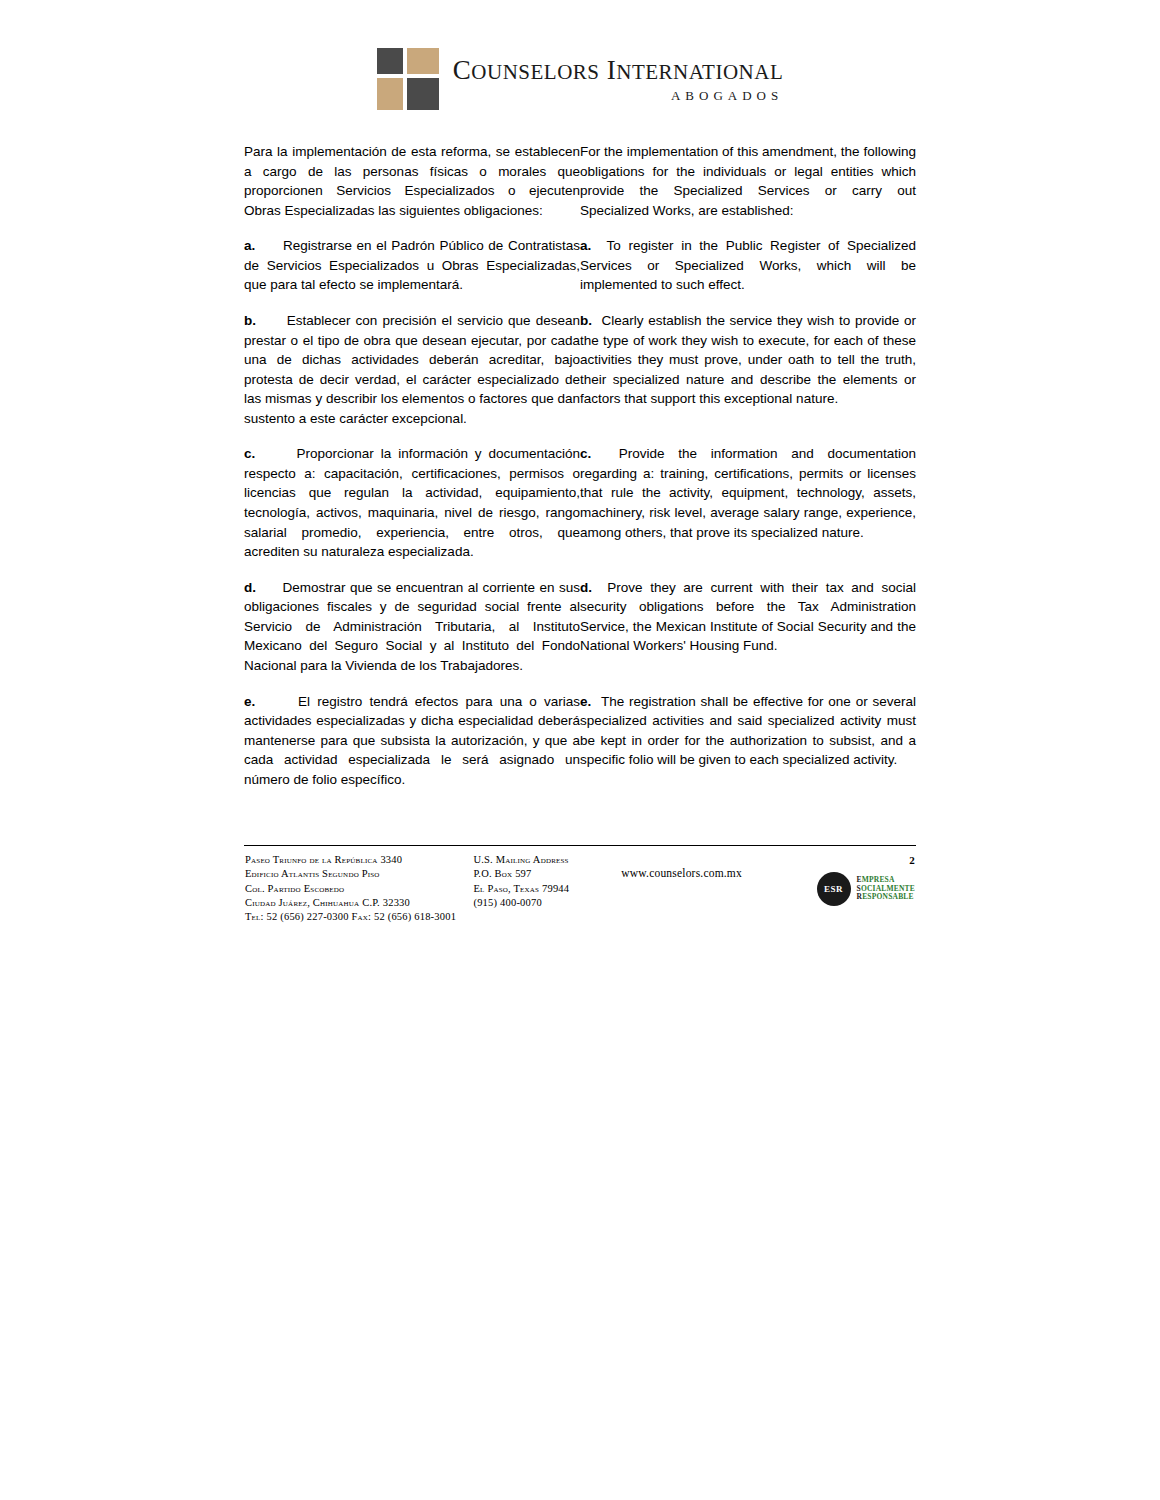COUNSELORS INTERNATIONAL
ABOGADOS
| Para la implementación de esta reforma, se establecen a cargo de las personas físicas o morales que proporcionen Servicios Especializados o ejecuten Obras Especializadas las siguientes obligaciones: | For the implementation of this amendment, the following obligations for the individuals or legal entities which provide the Specialized Services or carry out Specialized Works, are established: |
| a. Registrarse en el Padrón Público de Contratistas de Servicios Especializados u Obras Especializadas, que para tal efecto se implementará. | a. To register in the Public Register of Specialized Services or Specialized Works, which will be implemented to such effect. |
| b. Establecer con precisión el servicio que desean prestar o el tipo de obra que desean ejecutar, por cada una de dichas actividades deberán acreditar, bajo protesta de decir verdad, el carácter especializado de las mismas y describir los elementos o factores que dan sustento a este carácter excepcional. | b. Clearly establish the service they wish to provide or the type of work they wish to execute, for each of these activities they must prove, under oath to tell the truth, their specialized nature and describe the elements or factors that support this exceptional nature. |
| c. Proporcionar la información y documentación respecto a: capacitación, certificaciones, permisos o licencias que regulan la actividad, equipamiento, tecnología, activos, maquinaria, nivel de riesgo, rango salarial promedio, experiencia, entre otros, que acrediten su naturaleza especializada. | c. Provide the information and documentation regarding a: training, certifications, permits or licenses that rule the activity, equipment, technology, assets, machinery, risk level, average salary range, experience, among others, that prove its specialized nature. |
| d. Demostrar que se encuentran al corriente en sus obligaciones fiscales y de seguridad social frente al Servicio de Administración Tributaria, al Instituto Mexicano del Seguro Social y al Instituto del Fondo Nacional para la Vivienda de los Trabajadores. | d. Prove they are current with their tax and social security obligations before the Tax Administration Service, the Mexican Institute of Social Security and the National Workers' Housing Fund. |
| e. El registro tendrá efectos para una o varias actividades especializadas y dicha especialidad deberá mantenerse para que subsista la autorización, y que a cada actividad especializada le será asignado un número de folio específico. | e. The registration shall be effective for one or several specialized activities and said specialized activity must be kept in order for the authorization to subsist, and a specific folio will be given to each specialized activity. |
| Paseo Triunfo de la República 3340 Edificio Atlantis Segundo Piso Col. Partido Escobedo Ciudad Juárez, Chihuahua C.P. 32330 Tel: 52 (656) 227-0300 Fax: 52 (656) 618-3001 | U.S. Mailing Address P.O. Box 597 El Paso, Texas 79944 (915) 400-0070 | www.counselors.com.mx | 2 ESR E MPRESA S OCIALMENTE R ESPONSABLE |